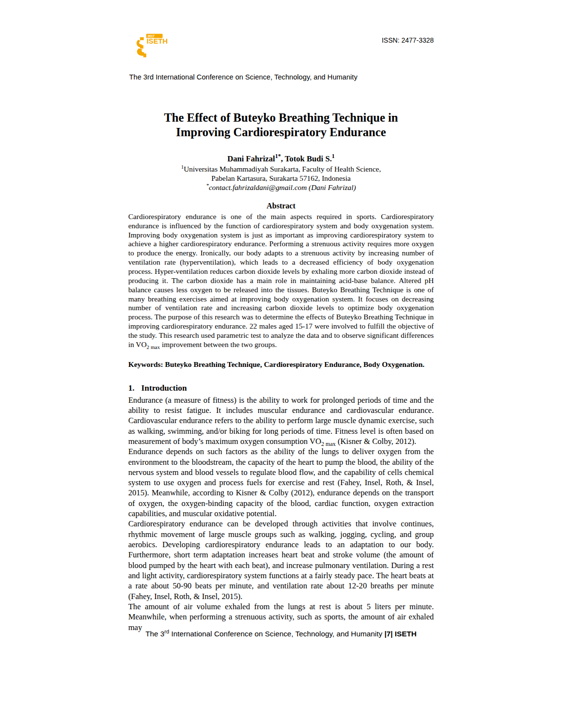2017 ISETH
ISSN: 2477-3328
The 3rd International Conference on Science, Technology, and Humanity
The Effect of Buteyko Breathing Technique in
Improving Cardiorespiratory Endurance
Dani Fahrizal1*, Totok Budi S.1
1Universitas Muhammadiyah Surakarta, Faculty of Health Science,
Pabelan Kartasura, Surakarta 57162, Indonesia
*contact.fahrizaldani@gmail.com (Dani Fahrizal)
Abstract
Cardiorespiratory endurance is one of the main aspects required in sports. Cardiorespiratory endurance is influenced by the function of cardiorespiratory system and body oxygenation system. Improving body oxygenation system is just as important as improving cardiorespiratory system to achieve a higher cardiorespiratory endurance. Performing a strenuous activity requires more oxygen to produce the energy. Ironically, our body adapts to a strenuous activity by increasing number of ventilation rate (hyperventilation), which leads to a decreased efficiency of body oxygenation process. Hyper-ventilation reduces carbon dioxide levels by exhaling more carbon dioxide instead of producing it. The carbon dioxide has a main role in maintaining acid-base balance. Altered pH balance causes less oxygen to be released into the tissues. Buteyko Breathing Technique is one of many breathing exercises aimed at improving body oxygenation system. It focuses on decreasing number of ventilation rate and increasing carbon dioxide levels to optimize body oxygenation process. The purpose of this research was to determine the effects of Buteyko Breathing Technique in improving cardiorespiratory endurance. 22 males aged 15-17 were involved to fulfill the objective of the study. This research used parametric test to analyze the data and to observe significant differences in VO2 max improvement between the two groups.
Keywords: Buteyko Breathing Technique, Cardiorespiratory Endurance, Body Oxygenation.
1. Introduction
Endurance (a measure of fitness) is the ability to work for prolonged periods of time and the ability to resist fatigue. It includes muscular endurance and cardiovascular endurance. Cardiovascular endurance refers to the ability to perform large muscle dynamic exercise, such as walking, swimming, and/or biking for long periods of time. Fitness level is often based on measurement of body’s maximum oxygen consumption VO2 max (Kisner & Colby, 2012).
Endurance depends on such factors as the ability of the lungs to deliver oxygen from the environment to the bloodstream, the capacity of the heart to pump the blood, the ability of the nervous system and blood vessels to regulate blood flow, and the capability of cells chemical system to use oxygen and process fuels for exercise and rest (Fahey, Insel, Roth, & Insel, 2015). Meanwhile, according to Kisner & Colby (2012), endurance depends on the transport of oxygen, the oxygen-binding capacity of the blood, cardiac function, oxygen extraction capabilities, and muscular oxidative potential.
Cardiorespiratory endurance can be developed through activities that involve continues, rhythmic movement of large muscle groups such as walking, jogging, cycling, and group aerobics. Developing cardiorespiratory endurance leads to an adaptation to our body. Furthermore, short term adaptation increases heart beat and stroke volume (the amount of blood pumped by the heart with each beat), and increase pulmonary ventilation. During a rest and light activity, cardiorespiratory system functions at a fairly steady pace. The heart beats at a rate about 50-90 beats per minute, and ventilation rate about 12-20 breaths per minute (Fahey, Insel, Roth, & Insel, 2015).
The amount of air volume exhaled from the lungs at rest is about 5 liters per minute. Meanwhile, when performing a strenuous activity, such as sports, the amount of air exhaled may
The 3rd International Conference on Science, Technology, and Humanity |7| ISETH